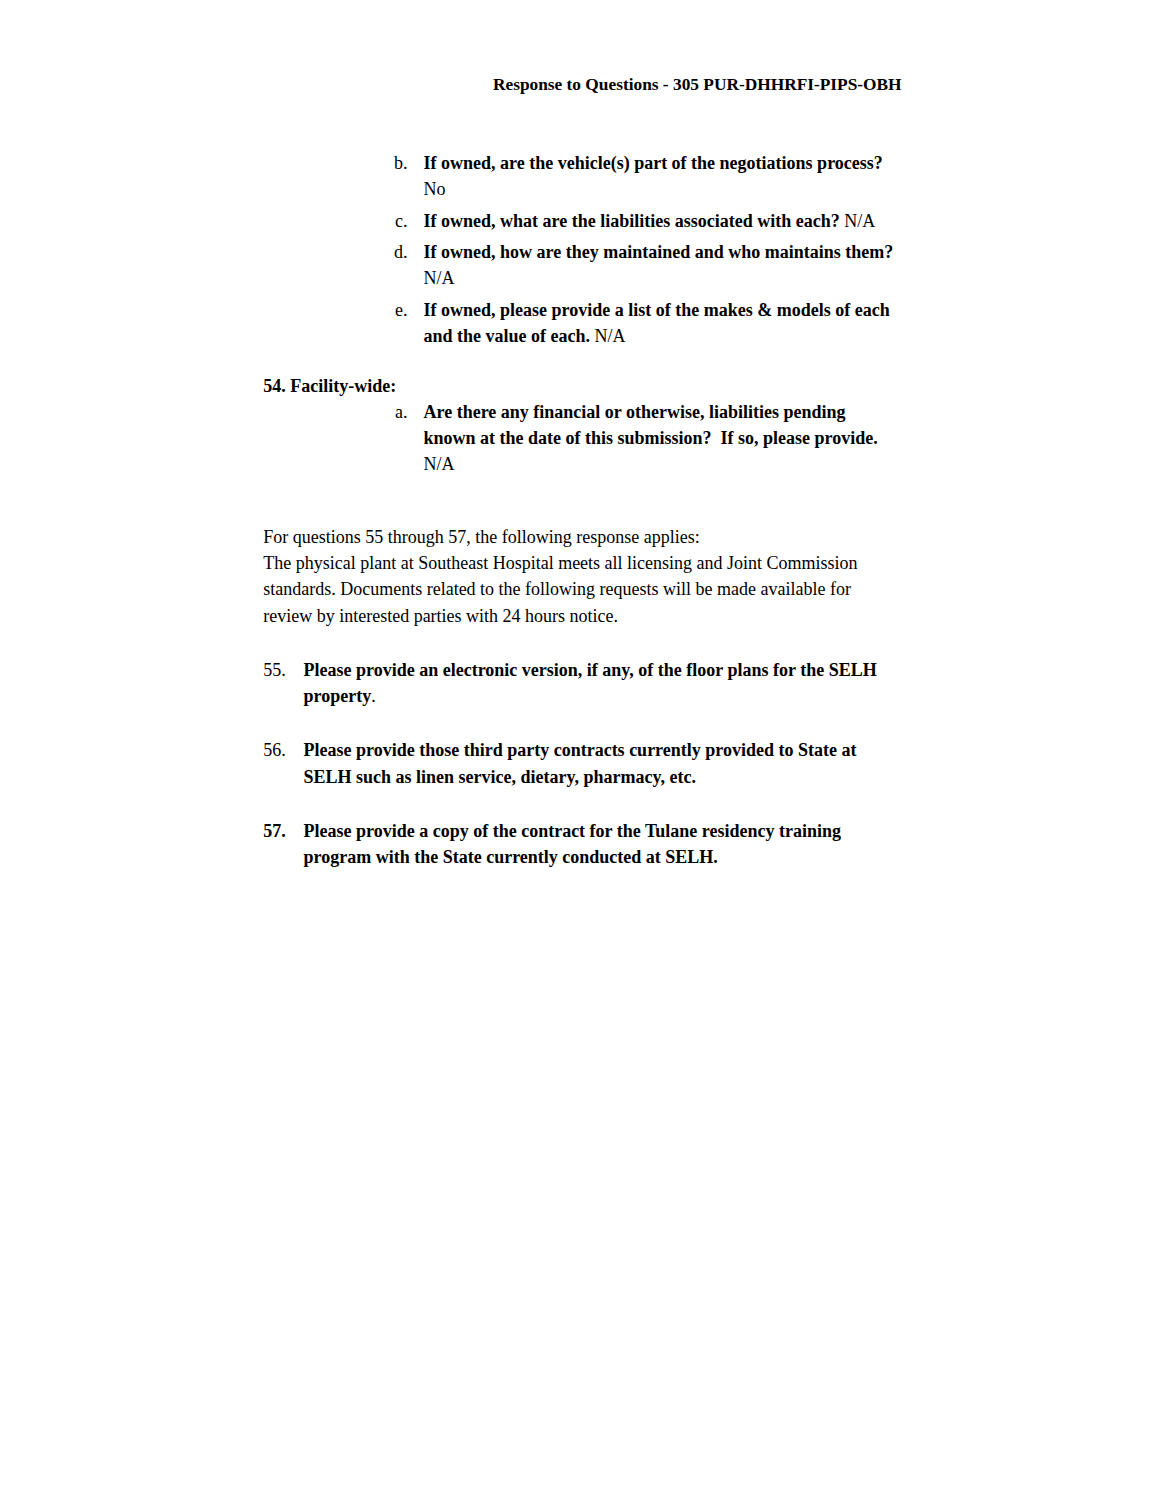Response to Questions - 305 PUR-DHHRFI-PIPS-OBH
If owned, are the vehicle(s) part of the negotiations process? No
If owned, what are the liabilities associated with each? N/A
If owned, how are they maintained and who maintains them? N/A
If owned, please provide a list of the makes & models of each and the value of each. N/A
54. Facility-wide:
Are there any financial or otherwise, liabilities pending known at the date of this submission? If so, please provide. N/A
For questions 55 through 57, the following response applies:
The physical plant at Southeast Hospital meets all licensing and Joint Commission standards. Documents related to the following requests will be made available for review by interested parties with 24 hours notice.
55.
Please provide an electronic version, if any, of the floor plans for the SELH property.
56.
Please provide those third party contracts currently provided to State at SELH such as linen service, dietary, pharmacy, etc.
57.
Please provide a copy of the contract for the Tulane residency training program with the State currently conducted at SELH.